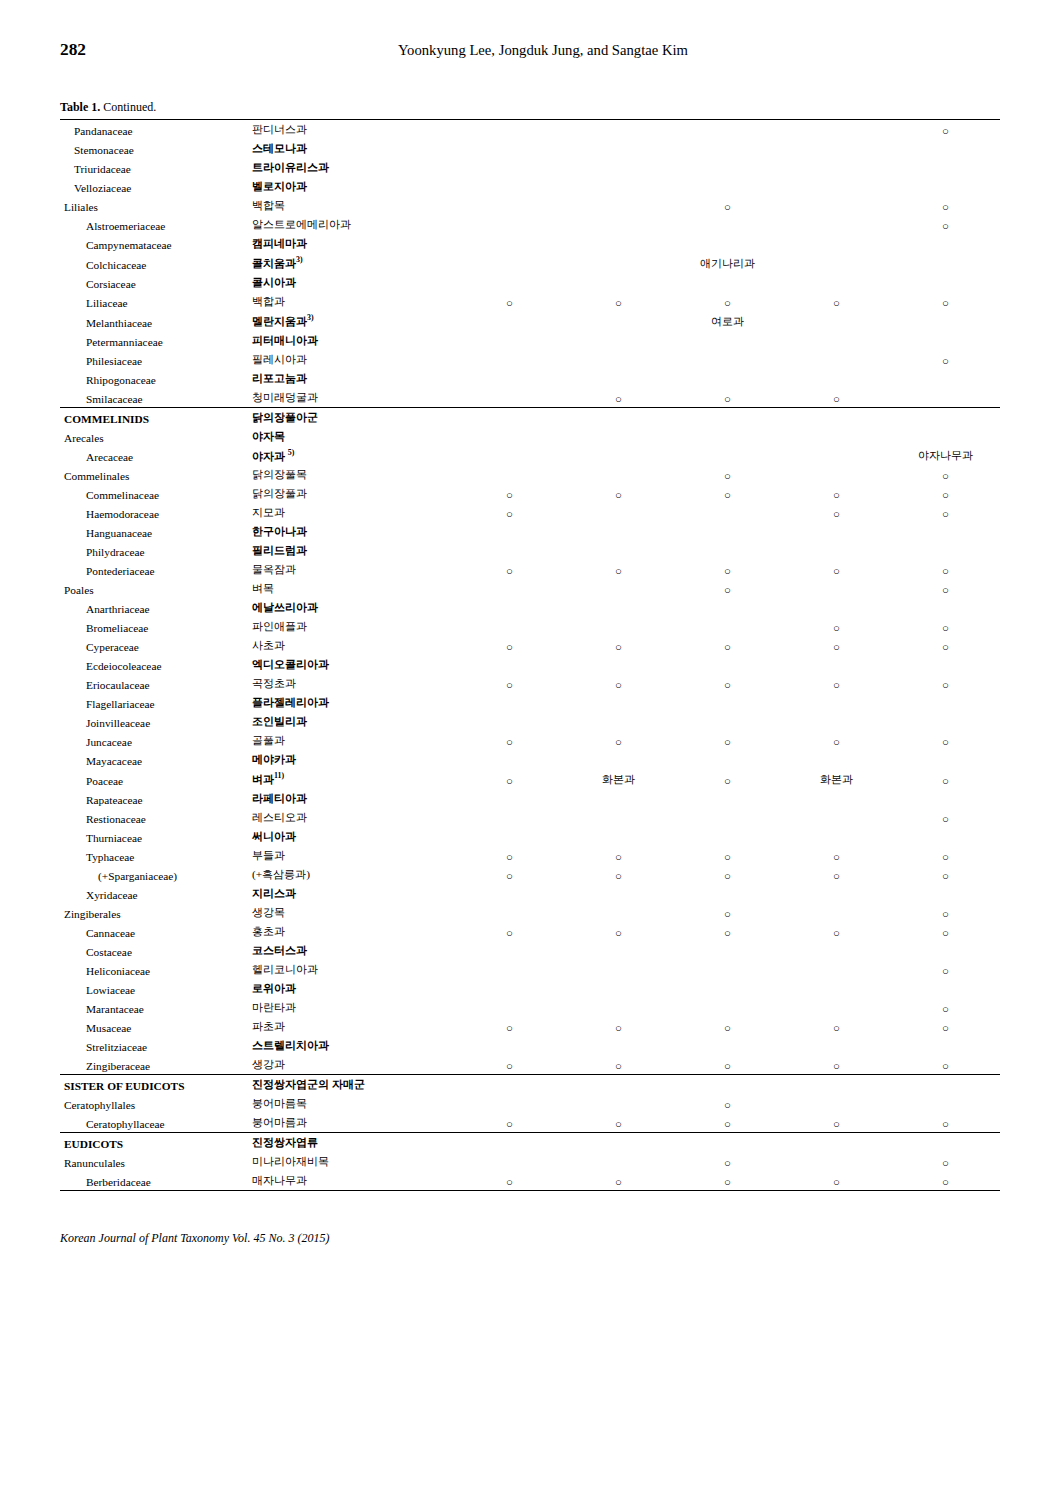282
Yoonkyung Lee, Jongduk Jung, and Sangtae Kim
Table 1. Continued.
| Pandanaceae | 판디너스과 | | | | | |
| Stemonaceae | 스테모나과 | | | | | |
| Triuridaceae | 트라이유리스과 | | | | | |
| Velloziaceae | 벨로지아과 | | | | | |
| Liliales | 백합목 | | | | | |
| Alstroemeriaceae | 알스트로에메리아과 | | | | | |
| Campynemataceae | 캠피네마과 | | | | | |
| Colchicaceae | 콜치움과 3) | | | 애기나리과 | | |
| Corsiaceae | 콜시아과 | | | | | |
| Liliaceae | 백합과 | | | | | |
| Melanthiaceae | 멜란지움과 3) | | | 여로과 | | |
| Petermanniaceae | 피터매니아과 | | | | | |
| Philesiaceae | 필레시아과 | | | | | |
| Rhipogonaceae | 리포고눔과 | | | | | |
| Smilacaceae | 청미래덩굴과 | | | | | |
| COMMELINIDS | 닭의장풀아군 | | | | | |
| Arecales | 야자목 | | | | | |
| Arecaceae | 야자과 5) | | | | | 야자나무과 |
| Commelinales | 닭의장풀목 | | | | | |
| Commelinaceae | 닭의장풀과 | | | | | |
| Haemodoraceae | 지모과 | | | | | |
| Hanguanaceae | 한구아나과 | | | | | |
| Philydraceae | 필리드럼과 | | | | | |
| Pontederiaceae | 물옥잠과 | | | | | |
| Poales | 벼목 | | | | | |
| Anarthriaceae | 에날쓰리아과 | | | | | |
| Bromeliaceae | 파인애플과 | | | | | |
| Cyperaceae | 사초과 | | | | | |
| Ecdeiocoleaceae | 엑디오콜리아과 | | | | | |
| Eriocaulaceae | 곡정초과 | | | | | |
| Flagellariaceae | 플라젤레리아과 | | | | | |
| Joinvilleaceae | 조인빌리과 | | | | | |
| Juncaceae | 골풀과 | | | | | |
| Mayacaceae | 메야카과 | | | | | |
| Poaceae | 벼과 11) | | 화본과 | | 화본과 | |
| Rapateaceae | 라페티아과 | | | | | |
| Restionaceae | 레스티오과 | | | | | |
| Thurniaceae | 써니아과 | | | | | |
| Typhaceae | 부들과 | | | | | |
| (+Sparganiaceae) | (+흑삼릉과) | | | | | |
| Xyridaceae | 지리스과 | | | | | |
| Zingiberales | 생강목 | | | | | |
| Cannaceae | 홍초과 | | | | | |
| Costaceae | 코스터스과 | | | | | |
| Heliconiaceae | 헬리코니아과 | | | | | |
| Lowiaceae | 로위아과 | | | | | |
| Marantaceae | 마란타과 | | | | | |
| Musaceae | 파초과 | | | | | |
| Strelitziaceae | 스트렐리치아과 | | | | | |
| Zingiberaceae | 생강과 | | | | | |
| SISTER OF EUDICOTS | 진정쌍자엽군의 자매군 | | | | | |
| Ceratophyllales | 붕어마름목 | | | | | |
| Ceratophyllaceae | 붕어마름과 | | | | | |
| EUDICOTS | 진정쌍자엽류 | | | | | |
| Ranunculales | 미나리아재비목 | | | | | |
| Berberidaceae | 매자나무과 | | | | | |
Korean Journal of Plant Taxonomy Vol. 45 No. 3 (2015)